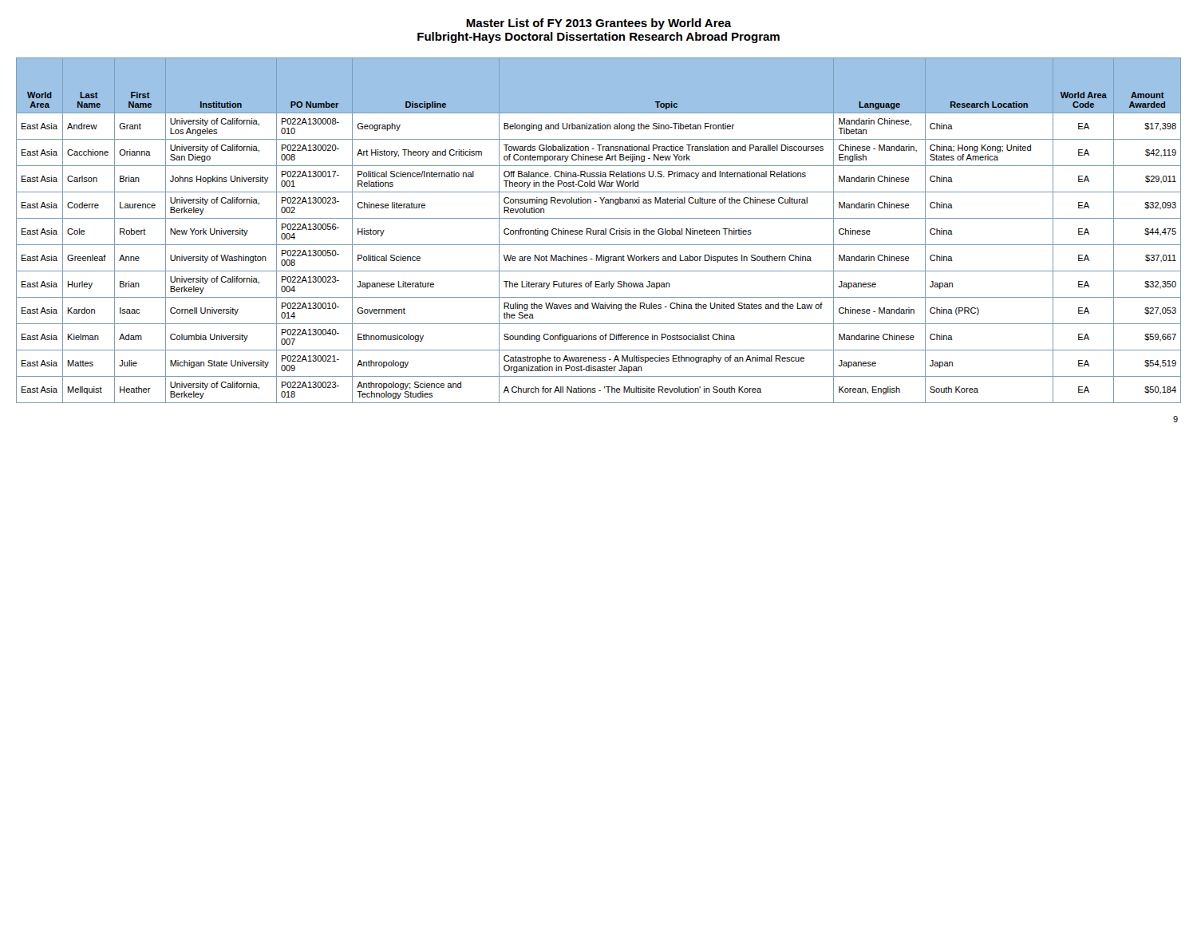Master List of FY 2013 Grantees by World Area
Fulbright-Hays Doctoral Dissertation Research Abroad Program
| World Area | Last Name | First Name | Institution | PO Number | Discipline | Topic | Language | Research Location | World Area Code | Amount Awarded |
| --- | --- | --- | --- | --- | --- | --- | --- | --- | --- | --- |
| East Asia | Andrew | Grant | University of California, Los Angeles | P022A130008-010 | Geography | Belonging and Urbanization along the Sino-Tibetan Frontier | Mandarin Chinese, Tibetan | China | EA | $17,398 |
| East Asia | Cacchione | Orianna | University of California, San Diego | P022A130020-008 | Art History, Theory and Criticism | Towards Globalization - Transnational Practice Translation and Parallel Discourses of Contemporary Chinese Art Beijing - New York | Chinese - Mandarin, English | China; Hong Kong; United States of America | EA | $42,119 |
| East Asia | Carlson | Brian | Johns Hopkins University | P022A130017-001 | Political Science/Internatio nal Relations | Off Balance. China-Russia Relations U.S. Primacy and International Relations Theory in the Post-Cold War World | Mandarin Chinese | China | EA | $29,011 |
| East Asia | Coderre | Laurence | University of California, Berkeley | P022A130023-002 | Chinese literature | Consuming Revolution - Yangbanxi as Material Culture of the Chinese Cultural Revolution | Mandarin Chinese | China | EA | $32,093 |
| East Asia | Cole | Robert | New York University | P022A130056-004 | History | Confronting Chinese Rural Crisis in the Global Nineteen Thirties | Chinese | China | EA | $44,475 |
| East Asia | Greenleaf | Anne | University of Washington | P022A130050-008 | Political Science | We are Not Machines - Migrant Workers and Labor Disputes In Southern China | Mandarin Chinese | China | EA | $37,011 |
| East Asia | Hurley | Brian | University of California, Berkeley | P022A130023-004 | Japanese Literature | The Literary Futures of Early Showa Japan | Japanese | Japan | EA | $32,350 |
| East Asia | Kardon | Isaac | Cornell University | P022A130010-014 | Government | Ruling the Waves and Waiving the Rules - China the United States and the Law of the Sea | Chinese - Mandarin | China (PRC) | EA | $27,053 |
| East Asia | Kielman | Adam | Columbia University | P022A130040-007 | Ethnomusicology | Sounding Configuarions of Difference in Postsocialist China | Mandarine Chinese | China | EA | $59,667 |
| East Asia | Mattes | Julie | Michigan State University | P022A130021-009 | Anthropology | Catastrophe to Awareness - A Multispecies Ethnography of an Animal Rescue Organization in Post-disaster Japan | Japanese | Japan | EA | $54,519 |
| East Asia | Mellquist | Heather | University of California, Berkeley | P022A130023-018 | Anthropology; Science and Technology Studies | A Church for All Nations - 'The Multisite Revolution' in South Korea | Korean, English | South Korea | EA | $50,184 |
9